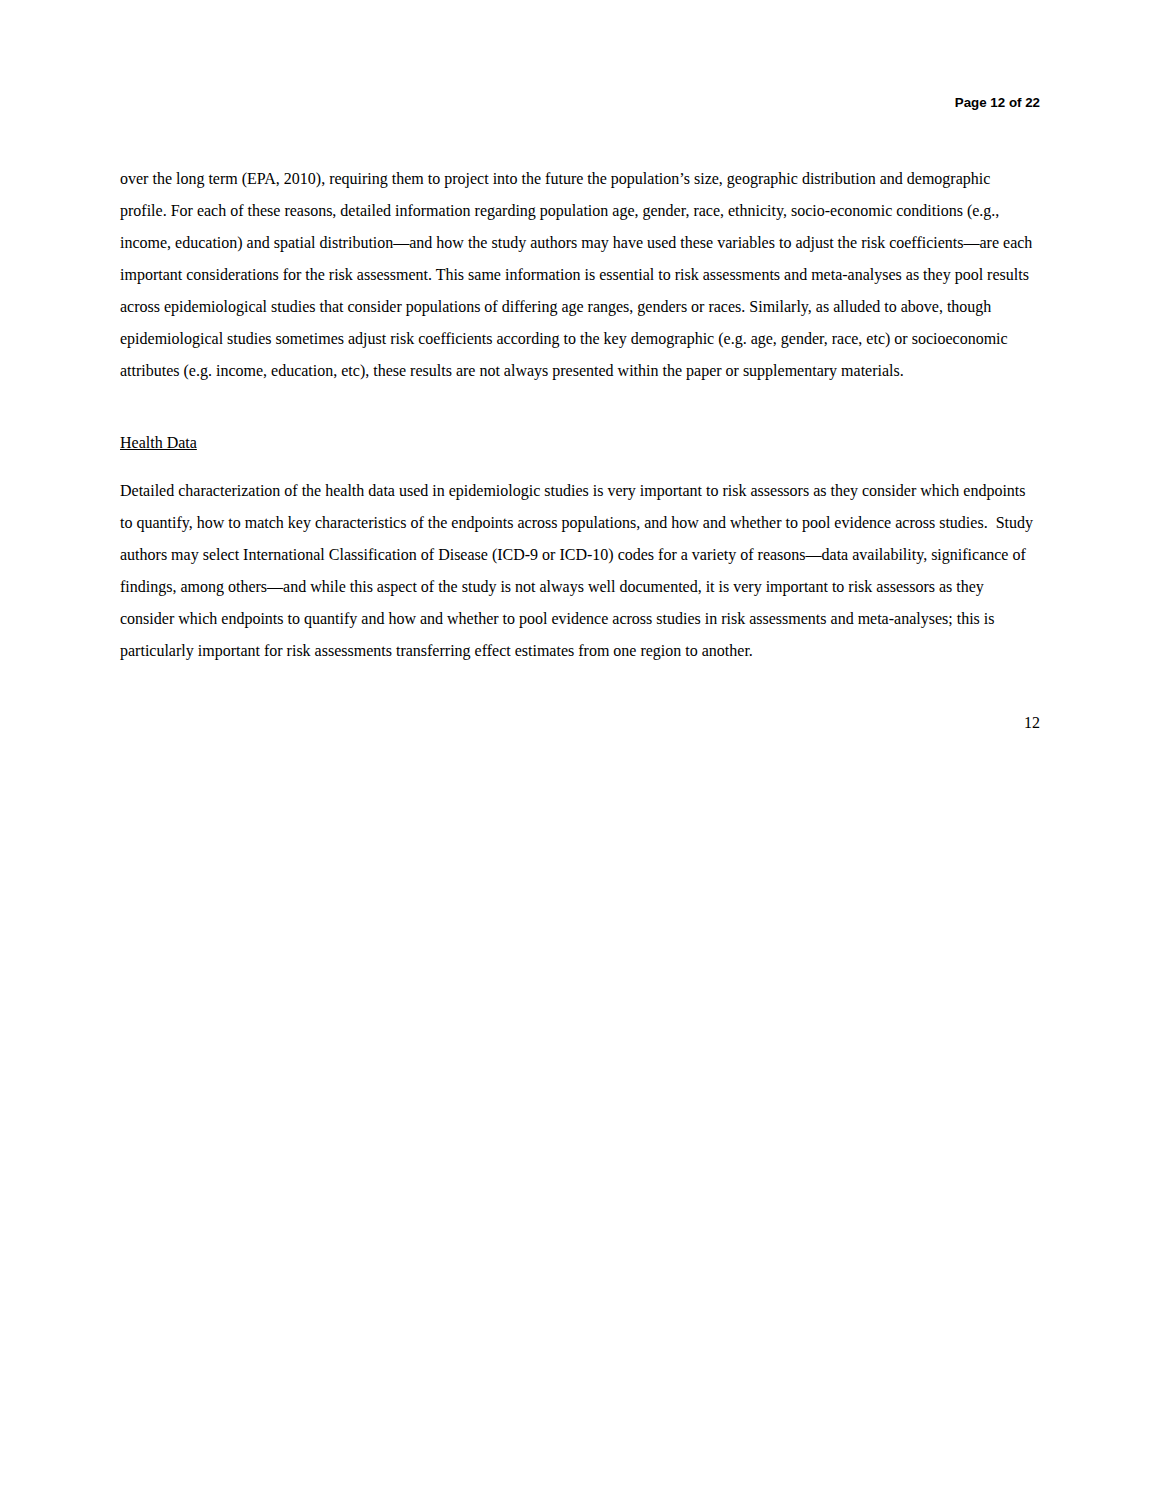Page 12 of 22
over the long term (EPA, 2010), requiring them to project into the future the population’s size, geographic distribution and demographic profile. For each of these reasons, detailed information regarding population age, gender, race, ethnicity, socio-economic conditions (e.g., income, education) and spatial distribution—and how the study authors may have used these variables to adjust the risk coefficients—are each important considerations for the risk assessment. This same information is essential to risk assessments and meta-analyses as they pool results across epidemiological studies that consider populations of differing age ranges, genders or races. Similarly, as alluded to above, though epidemiological studies sometimes adjust risk coefficients according to the key demographic (e.g. age, gender, race, etc) or socioeconomic attributes (e.g. income, education, etc), these results are not always presented within the paper or supplementary materials.
Health Data
Detailed characterization of the health data used in epidemiologic studies is very important to risk assessors as they consider which endpoints to quantify, how to match key characteristics of the endpoints across populations, and how and whether to pool evidence across studies. Study authors may select International Classification of Disease (ICD-9 or ICD-10) codes for a variety of reasons—data availability, significance of findings, among others—and while this aspect of the study is not always well documented, it is very important to risk assessors as they consider which endpoints to quantify and how and whether to pool evidence across studies in risk assessments and meta-analyses; this is particularly important for risk assessments transferring effect estimates from one region to another.
12